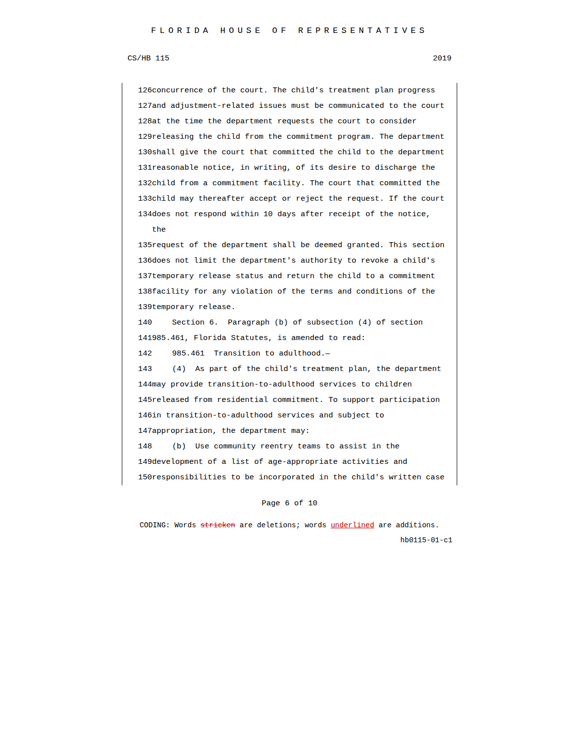FLORIDA HOUSE OF REPRESENTATIVES
CS/HB 115 2019
| 126 | concurrence of the court. The child's treatment plan progress |
| 127 | and adjustment-related issues must be communicated to the court |
| 128 | at the time the department requests the court to consider |
| 129 | releasing the child from the commitment program. The department |
| 130 | shall give the court that committed the child to the department |
| 131 | reasonable notice, in writing, of its desire to discharge the |
| 132 | child from a commitment facility. The court that committed the |
| 133 | child may thereafter accept or reject the request. If the court |
| 134 | does not respond within 10 days after receipt of the notice, the |
| 135 | request of the department shall be deemed granted. This section |
| 136 | does not limit the department's authority to revoke a child's |
| 137 | temporary release status and return the child to a commitment |
| 138 | facility for any violation of the terms and conditions of the |
| 139 | temporary release. |
| 140 | Section 6. Paragraph (b) of subsection (4) of section |
| 141 | 985.461, Florida Statutes, is amended to read: |
| 142 | 985.461 Transition to adulthood.— |
| 143 | (4) As part of the child's treatment plan, the department |
| 144 | may provide transition-to-adulthood services to children |
| 145 | released from residential commitment. To support participation |
| 146 | in transition-to-adulthood services and subject to |
| 147 | appropriation, the department may: |
| 148 | (b) Use community reentry teams to assist in the |
| 149 | development of a list of age-appropriate activities and |
| 150 | responsibilities to be incorporated in the child's written case |
Page 6 of 10
CODING: Words stricken are deletions; words underlined are additions.
hb0115-01-c1